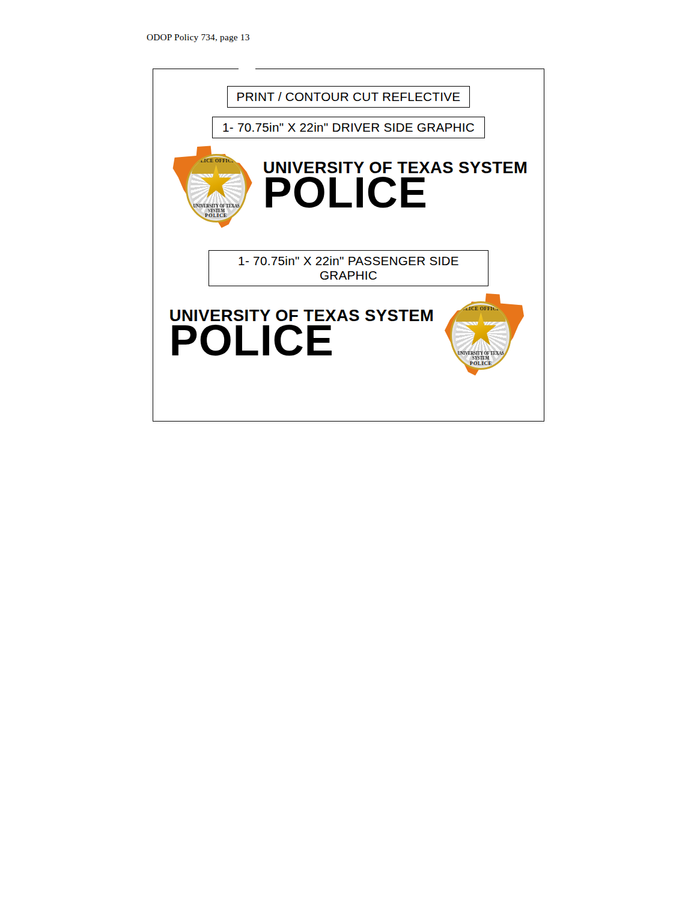ODOP Policy 734, page 13
PRINT / CONTOUR CUT REFLECTIVE
1- 70.75in" X 22in" DRIVER SIDE GRAPHIC
POLICE OFFICER
UNIVERSITY OF TEXAS SYSTEM
POLICE
UNIVERSITY OF TEXAS SYSTEM
POLICE
1- 70.75in" X 22in" PASSENGER SIDE GRAPHIC
UNIVERSITY OF TEXAS SYSTEM
POLICE
POLICE OFFICER
UNIVERSITY OF TEXAS SYSTEM
POLICE